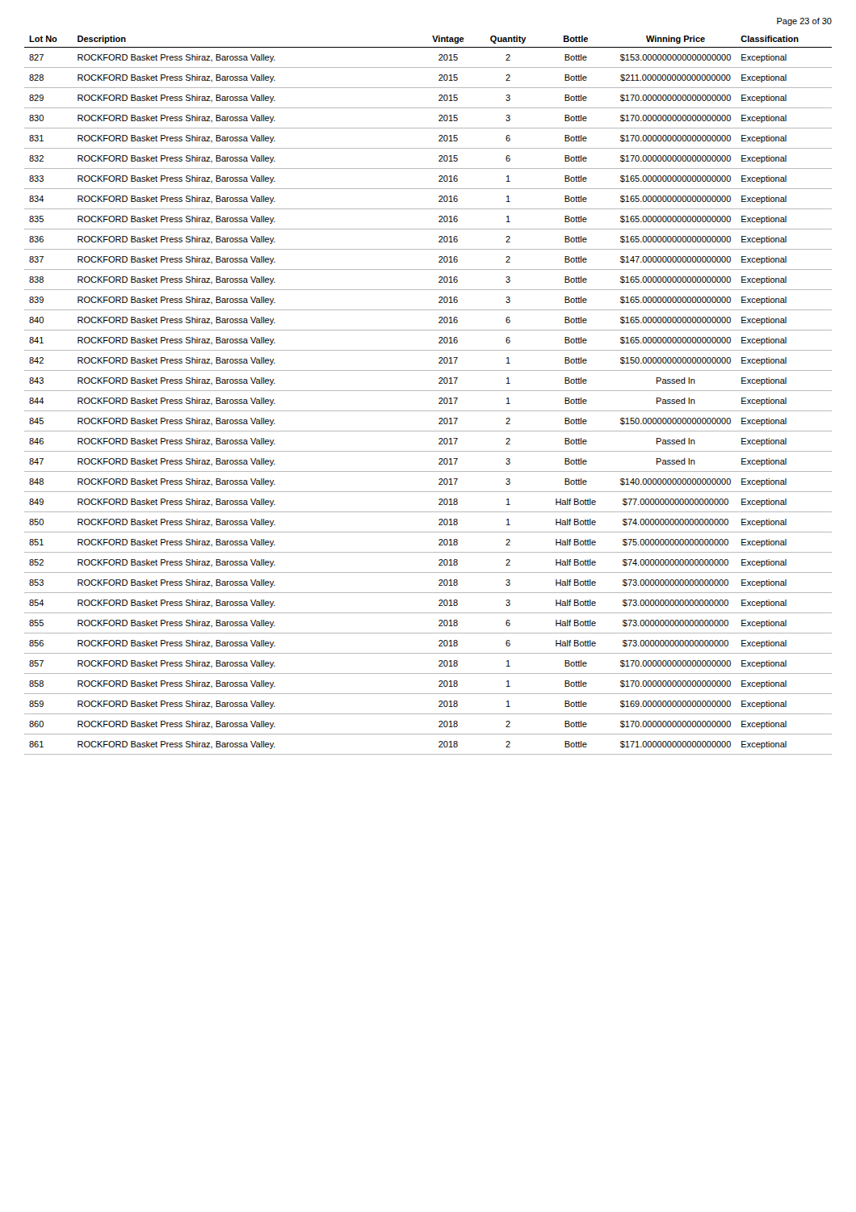Page 23 of 30
| Lot No | Description | Vintage | Quantity | Bottle | Winning Price | Classification |
| --- | --- | --- | --- | --- | --- | --- |
| 827 | ROCKFORD Basket Press Shiraz, Barossa Valley. | 2015 | 2 | Bottle | $153.000000000000000000 | Exceptional |
| 828 | ROCKFORD Basket Press Shiraz, Barossa Valley. | 2015 | 2 | Bottle | $211.000000000000000000 | Exceptional |
| 829 | ROCKFORD Basket Press Shiraz, Barossa Valley. | 2015 | 3 | Bottle | $170.000000000000000000 | Exceptional |
| 830 | ROCKFORD Basket Press Shiraz, Barossa Valley. | 2015 | 3 | Bottle | $170.000000000000000000 | Exceptional |
| 831 | ROCKFORD Basket Press Shiraz, Barossa Valley. | 2015 | 6 | Bottle | $170.000000000000000000 | Exceptional |
| 832 | ROCKFORD Basket Press Shiraz, Barossa Valley. | 2015 | 6 | Bottle | $170.000000000000000000 | Exceptional |
| 833 | ROCKFORD Basket Press Shiraz, Barossa Valley. | 2016 | 1 | Bottle | $165.000000000000000000 | Exceptional |
| 834 | ROCKFORD Basket Press Shiraz, Barossa Valley. | 2016 | 1 | Bottle | $165.000000000000000000 | Exceptional |
| 835 | ROCKFORD Basket Press Shiraz, Barossa Valley. | 2016 | 1 | Bottle | $165.000000000000000000 | Exceptional |
| 836 | ROCKFORD Basket Press Shiraz, Barossa Valley. | 2016 | 2 | Bottle | $165.000000000000000000 | Exceptional |
| 837 | ROCKFORD Basket Press Shiraz, Barossa Valley. | 2016 | 2 | Bottle | $147.000000000000000000 | Exceptional |
| 838 | ROCKFORD Basket Press Shiraz, Barossa Valley. | 2016 | 3 | Bottle | $165.000000000000000000 | Exceptional |
| 839 | ROCKFORD Basket Press Shiraz, Barossa Valley. | 2016 | 3 | Bottle | $165.000000000000000000 | Exceptional |
| 840 | ROCKFORD Basket Press Shiraz, Barossa Valley. | 2016 | 6 | Bottle | $165.000000000000000000 | Exceptional |
| 841 | ROCKFORD Basket Press Shiraz, Barossa Valley. | 2016 | 6 | Bottle | $165.000000000000000000 | Exceptional |
| 842 | ROCKFORD Basket Press Shiraz, Barossa Valley. | 2017 | 1 | Bottle | $150.000000000000000000 | Exceptional |
| 843 | ROCKFORD Basket Press Shiraz, Barossa Valley. | 2017 | 1 | Bottle | Passed In | Exceptional |
| 844 | ROCKFORD Basket Press Shiraz, Barossa Valley. | 2017 | 1 | Bottle | Passed In | Exceptional |
| 845 | ROCKFORD Basket Press Shiraz, Barossa Valley. | 2017 | 2 | Bottle | $150.000000000000000000 | Exceptional |
| 846 | ROCKFORD Basket Press Shiraz, Barossa Valley. | 2017 | 2 | Bottle | Passed In | Exceptional |
| 847 | ROCKFORD Basket Press Shiraz, Barossa Valley. | 2017 | 3 | Bottle | Passed In | Exceptional |
| 848 | ROCKFORD Basket Press Shiraz, Barossa Valley. | 2017 | 3 | Bottle | $140.000000000000000000 | Exceptional |
| 849 | ROCKFORD Basket Press Shiraz, Barossa Valley. | 2018 | 1 | Half Bottle | $77.000000000000000000 | Exceptional |
| 850 | ROCKFORD Basket Press Shiraz, Barossa Valley. | 2018 | 1 | Half Bottle | $74.000000000000000000 | Exceptional |
| 851 | ROCKFORD Basket Press Shiraz, Barossa Valley. | 2018 | 2 | Half Bottle | $75.000000000000000000 | Exceptional |
| 852 | ROCKFORD Basket Press Shiraz, Barossa Valley. | 2018 | 2 | Half Bottle | $74.000000000000000000 | Exceptional |
| 853 | ROCKFORD Basket Press Shiraz, Barossa Valley. | 2018 | 3 | Half Bottle | $73.000000000000000000 | Exceptional |
| 854 | ROCKFORD Basket Press Shiraz, Barossa Valley. | 2018 | 3 | Half Bottle | $73.000000000000000000 | Exceptional |
| 855 | ROCKFORD Basket Press Shiraz, Barossa Valley. | 2018 | 6 | Half Bottle | $73.000000000000000000 | Exceptional |
| 856 | ROCKFORD Basket Press Shiraz, Barossa Valley. | 2018 | 6 | Half Bottle | $73.000000000000000000 | Exceptional |
| 857 | ROCKFORD Basket Press Shiraz, Barossa Valley. | 2018 | 1 | Bottle | $170.000000000000000000 | Exceptional |
| 858 | ROCKFORD Basket Press Shiraz, Barossa Valley. | 2018 | 1 | Bottle | $170.000000000000000000 | Exceptional |
| 859 | ROCKFORD Basket Press Shiraz, Barossa Valley. | 2018 | 1 | Bottle | $169.000000000000000000 | Exceptional |
| 860 | ROCKFORD Basket Press Shiraz, Barossa Valley. | 2018 | 2 | Bottle | $170.000000000000000000 | Exceptional |
| 861 | ROCKFORD Basket Press Shiraz, Barossa Valley. | 2018 | 2 | Bottle | $171.000000000000000000 | Exceptional |